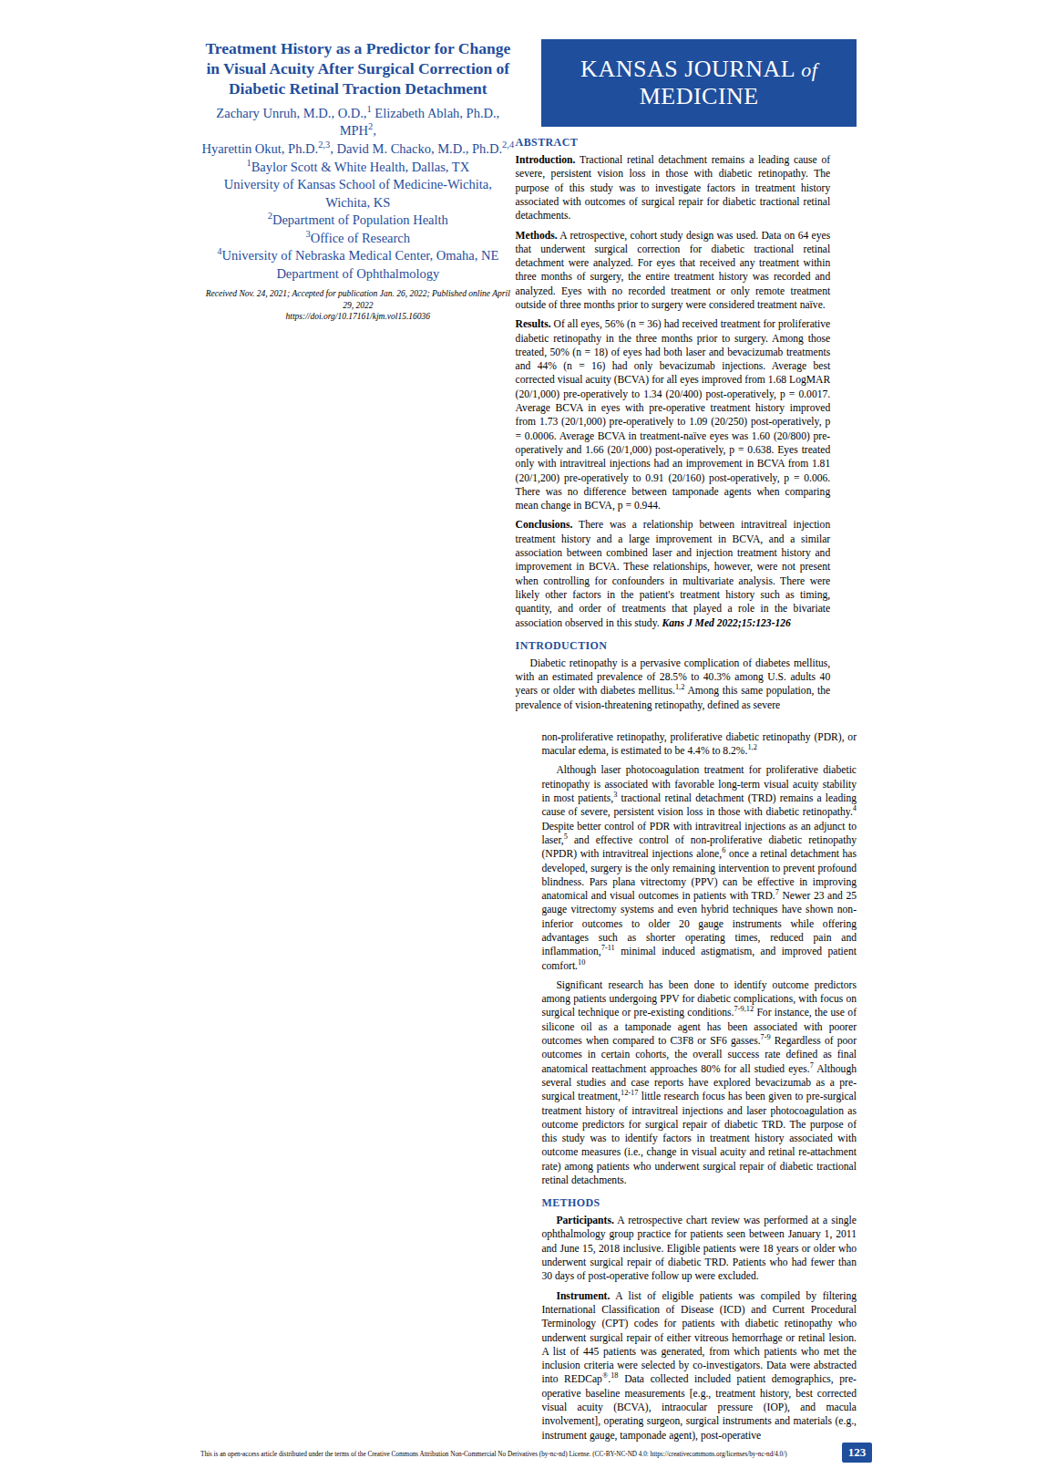KANSAS JOURNAL of MEDICINE
Treatment History as a Predictor for Change in Visual Acuity After Surgical Correction of Diabetic Retinal Traction Detachment
Zachary Unruh, M.D., O.D.,1 Elizabeth Ablah, Ph.D., MPH2,
Hyarettin Okut, Ph.D.2,3, David M. Chacko, M.D., Ph.D.2,4
1Baylor Scott & White Health, Dallas, TX
University of Kansas School of Medicine-Wichita, Wichita, KS
2Department of Population Health
3Office of Research
4University of Nebraska Medical Center, Omaha, NE
Department of Ophthalmology
Received Nov. 24, 2021; Accepted for publication Jan. 26, 2022; Published online April 29, 2022
https://doi.org/10.17161/kjm.vol15.16036
ABSTRACT
Introduction. Tractional retinal detachment remains a leading cause of severe, persistent vision loss in those with diabetic retinopathy. The purpose of this study was to investigate factors in treatment history associated with outcomes of surgical repair for diabetic tractional retinal detachments.
Methods. A retrospective, cohort study design was used. Data on 64 eyes that underwent surgical correction for diabetic tractional retinal detachment were analyzed. For eyes that received any treatment within three months of surgery, the entire treatment history was recorded and analyzed. Eyes with no recorded treatment or only remote treatment outside of three months prior to surgery were considered treatment naïve.
Results. Of all eyes, 56% (n = 36) had received treatment for proliferative diabetic retinopathy in the three months prior to surgery. Among those treated, 50% (n = 18) of eyes had both laser and bevacizumab treatments and 44% (n = 16) had only bevacizumab injections. Average best corrected visual acuity (BCVA) for all eyes improved from 1.68 LogMAR (20/1,000) pre-operatively to 1.34 (20/400) post-operatively, p = 0.0017. Average BCVA in eyes with pre-operative treatment history improved from 1.73 (20/1,000) pre-operatively to 1.09 (20/250) post-operatively, p = 0.0006. Average BCVA in treatment-naïve eyes was 1.60 (20/800) pre-operatively and 1.66 (20/1,000) post-operatively, p = 0.638. Eyes treated only with intravitreal injections had an improvement in BCVA from 1.81 (20/1,200) pre-operatively to 0.91 (20/160) post-operatively, p = 0.006. There was no difference between tamponade agents when comparing mean change in BCVA, p = 0.944.
Conclusions. There was a relationship between intravitreal injection treatment history and a large improvement in BCVA, and a similar association between combined laser and injection treatment history and improvement in BCVA. These relationships, however, were not present when controlling for confounders in multivariate analysis. There were likely other factors in the patient's treatment history such as timing, quantity, and order of treatments that played a role in the bivariate association observed in this study. Kans J Med 2022;15:123-126
INTRODUCTION
Diabetic retinopathy is a pervasive complication of diabetes mellitus, with an estimated prevalence of 28.5% to 40.3% among U.S. adults 40 years or older with diabetes mellitus.1,2 Among this same population, the prevalence of vision-threatening retinopathy, defined as severe
non-proliferative retinopathy, proliferative diabetic retinopathy (PDR), or macular edema, is estimated to be 4.4% to 8.2%.1,2
Although laser photocoagulation treatment for proliferative diabetic retinopathy is associated with favorable long-term visual acuity stability in most patients,3 tractional retinal detachment (TRD) remains a leading cause of severe, persistent vision loss in those with diabetic retinopathy.4 Despite better control of PDR with intravitreal injections as an adjunct to laser,5 and effective control of non-proliferative diabetic retinopathy (NPDR) with intravitreal injections alone,6 once a retinal detachment has developed, surgery is the only remaining intervention to prevent profound blindness. Pars plana vitrectomy (PPV) can be effective in improving anatomical and visual outcomes in patients with TRD.7 Newer 23 and 25 gauge vitrectomy systems and even hybrid techniques have shown non-inferior outcomes to older 20 gauge instruments while offering advantages such as shorter operating times, reduced pain and inflammation,7-11 minimal induced astigmatism, and improved patient comfort.10
Significant research has been done to identify outcome predictors among patients undergoing PPV for diabetic complications, with focus on surgical technique or pre-existing conditions.7-9,12 For instance, the use of silicone oil as a tamponade agent has been associated with poorer outcomes when compared to C3F8 or SF6 gasses.7-9 Regardless of poor outcomes in certain cohorts, the overall success rate defined as final anatomical reattachment approaches 80% for all studied eyes.7 Although several studies and case reports have explored bevacizumab as a pre-surgical treatment,12-17 little research focus has been given to pre-surgical treatment history of intravitreal injections and laser photocoagulation as outcome predictors for surgical repair of diabetic TRD. The purpose of this study was to identify factors in treatment history associated with outcome measures (i.e., change in visual acuity and retinal re-attachment rate) among patients who underwent surgical repair of diabetic tractional retinal detachments.
METHODS
Participants. A retrospective chart review was performed at a single ophthalmology group practice for patients seen between January 1, 2011 and June 15, 2018 inclusive. Eligible patients were 18 years or older who underwent surgical repair of diabetic TRD. Patients who had fewer than 30 days of post-operative follow up were excluded.
Instrument. A list of eligible patients was compiled by filtering International Classification of Disease (ICD) and Current Procedural Terminology (CPT) codes for patients with diabetic retinopathy who underwent surgical repair of either vitreous hemorrhage or retinal lesion. A list of 445 patients was generated, from which patients who met the inclusion criteria were selected by co-investigators. Data were abstracted into REDCap®.18 Data collected included patient demographics, pre-operative baseline measurements [e.g., treatment history, best corrected visual acuity (BCVA), intraocular pressure (IOP), and macula involvement], operating surgeon, surgical instruments and materials (e.g., instrument gauge, tamponade agent), post-operative
This is an open-access article distributed under the terms of the Creative Commons Attribution Non-Commercial No Derivatives (by-nc-nd) License. (CC-BY-NC-ND 4.0: https://creativecommons.org/licenses/by-nc-nd/4.0/)
123